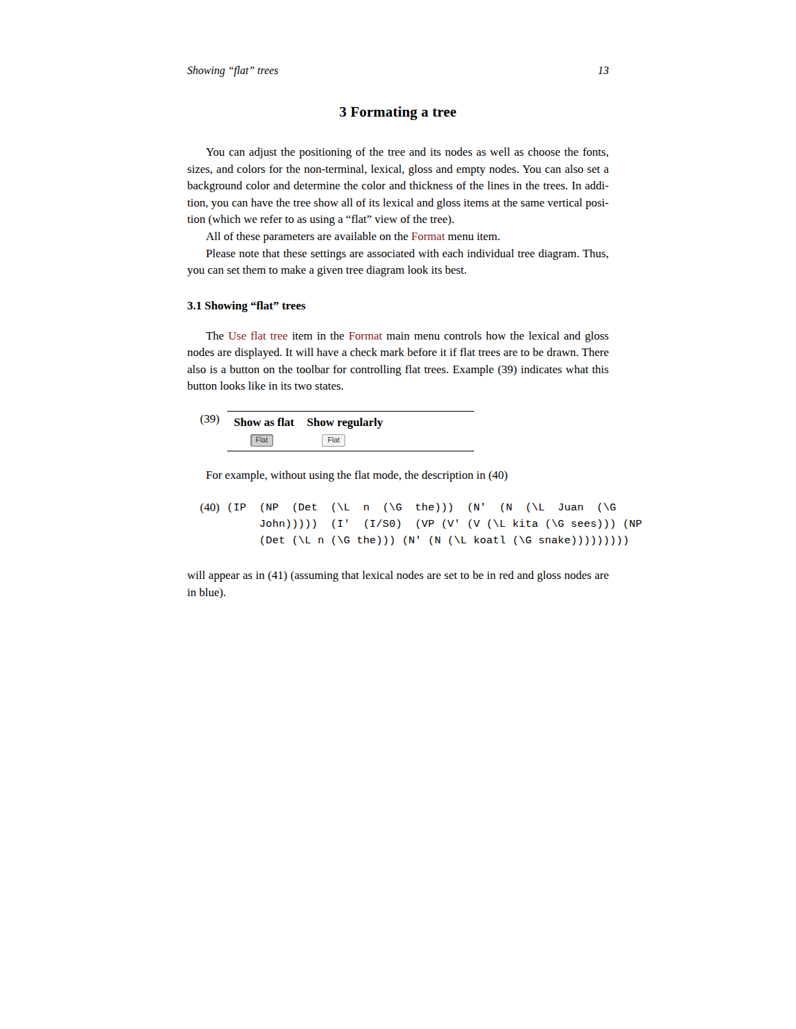Showing “flat” trees 13
3 Formating a tree
You can adjust the positioning of the tree and its nodes as well as choose the fonts, sizes, and colors for the non-terminal, lexical, gloss and empty nodes. You can also set a background color and determine the color and thickness of the lines in the trees. In addition, you can have the tree show all of its lexical and gloss items at the same vertical position (which we refer to as using a “flat” view of the tree).
All of these parameters are available on the Format menu item.
Please note that these settings are associated with each individual tree diagram. Thus, you can set them to make a given tree diagram look its best.
3.1 Showing “flat” trees
The Use flat tree item in the Format main menu controls how the lexical and gloss nodes are displayed. It will have a check mark before it if flat trees are to be drawn. There also is a button on the toolbar for controlling flat trees. Example (39) indicates what this button looks like in its two states.
(39)
Show as flat Show regularly
Flat Flat
For example, without using the flat mode, the description in (40)
(40)
(IP (NP (Det (\L n (\G the))) (N' (N (\L Juan (\G John))))) (I' (I/S0) (VP (V' (V (\L kita (\G sees))) (NP (Det (\L n (\G the))) (N' (N (\L koatl (\G snake)))))))))
will appear as in (41) (assuming that lexical nodes are set to be in red and gloss nodes are in blue).